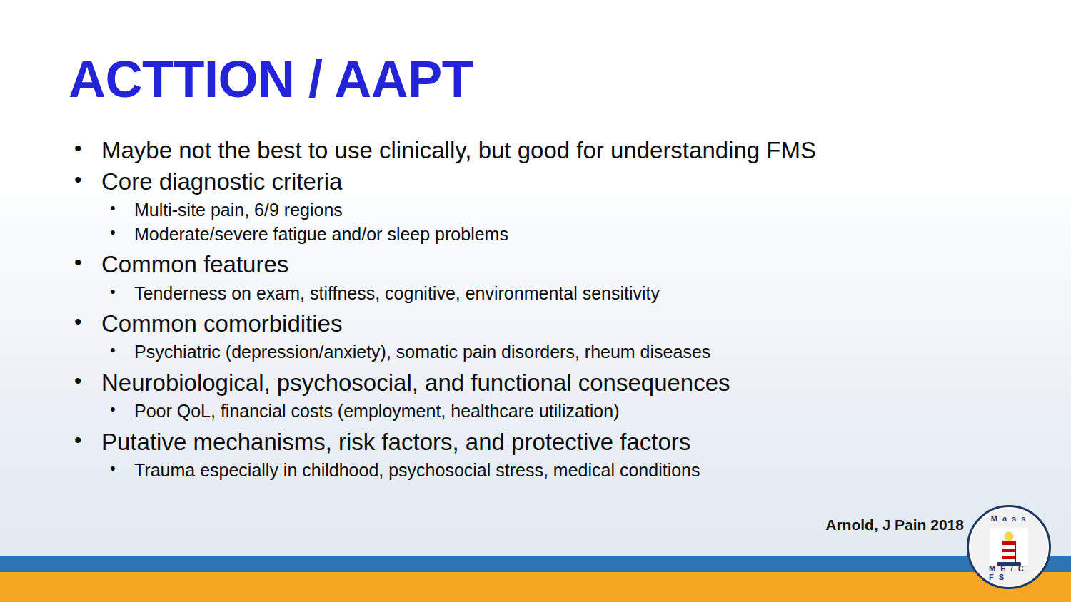ACTTION / AAPT
Maybe not the best to use clinically, but good for understanding FMS
Core diagnostic criteria
Multi-site pain, 6/9 regions
Moderate/severe fatigue and/or sleep problems
Common features
Tenderness on exam, stiffness, cognitive, environmental sensitivity
Common comorbidities
Psychiatric (depression/anxiety), somatic pain disorders, rheum diseases
Neurobiological, psychosocial, and functional consequences
Poor QoL, financial costs (employment, healthcare utilization)
Putative mechanisms, risk factors, and protective factors
Trauma especially in childhood, psychosocial stress, medical conditions
Arnold, J Pain 2018
M a s s M E / C F S